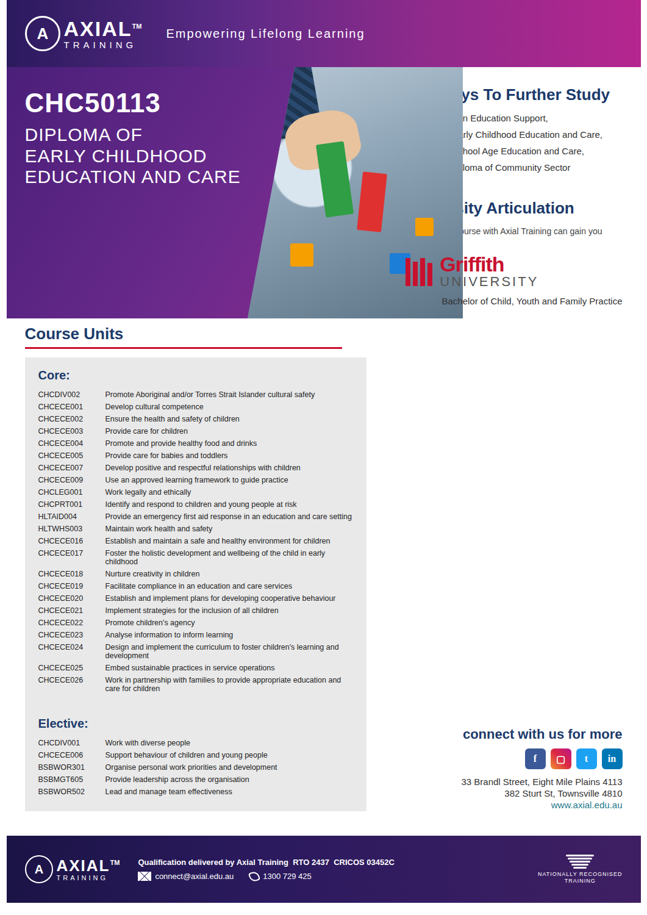A
AXIALTM
TRAINING
Empowering Lifelong Learning
CHC50113
Diploma of
Early Childhood
Education and Care
Pathways To Further Study
Certificate IV in Education Support,
Diploma of Early Childhood Education and Care,
Diploma of School Age Education and Care,
Advanced Diploma of Community Sector Management
University Articulation
Study of this course with Axial Training can gain you credits into:
Griffith
UNIVERSITY
Bachelor of Child, Youth and Family Practice
Course Units
Core:
| CHCDIV002 | Promote Aboriginal and/or Torres Strait Islander cultural safety |
| CHCECE001 | Develop cultural competence |
| CHCECE002 | Ensure the health and safety of children |
| CHCECE003 | Provide care for children |
| CHCECE004 | Promote and provide healthy food and drinks |
| CHCECE005 | Provide care for babies and toddlers |
| CHCECE007 | Develop positive and respectful relationships with children |
| CHCECE009 | Use an approved learning framework to guide practice |
| CHCLEG001 | Work legally and ethically |
| CHCPRT001 | Identify and respond to children and young people at risk |
| HLTAID004 | Provide an emergency first aid response in an education and care setting |
| HLTWHS003 | Maintain work health and safety |
| CHCECE016 | Establish and maintain a safe and healthy environment for children |
| CHCECE017 | Foster the holistic development and wellbeing of the child in early childhood |
| CHCECE018 | Nurture creativity in children |
| CHCECE019 | Facilitate compliance in an education and care services |
| CHCECE020 | Establish and implement plans for developing cooperative behaviour |
| CHCECE021 | Implement strategies for the inclusion of all children |
| CHCECE022 | Promote children's agency |
| CHCECE023 | Analyse information to inform learning |
| CHCECE024 | Design and implement the curriculum to foster children's learning and development |
| CHCECE025 | Embed sustainable practices in service operations |
| CHCECE026 | Work in partnership with families to provide appropriate education and care for children |
Elective:
| CHCDIV001 | Work with diverse people |
| CHCECE006 | Support behaviour of children and young people |
| BSBWOR301 | Organise personal work priorities and development |
| BSBMGT605 | Provide leadership across the organisation |
| BSBWOR502 | Lead and manage team effectiveness |
connect with us for more
f
▢
t
in
33 Brandl Street, Eight Mile Plains 4113
382 Sturt St, Townsville 4810
www.axial.edu.au
A
AXIALTM
TRAINING
Qualification delivered by Axial Training RTO 2437 CRICOS 03452C
connect@axial.edu.au 1300 729 425
NATIONALLY RECOGNISED
TRAINING